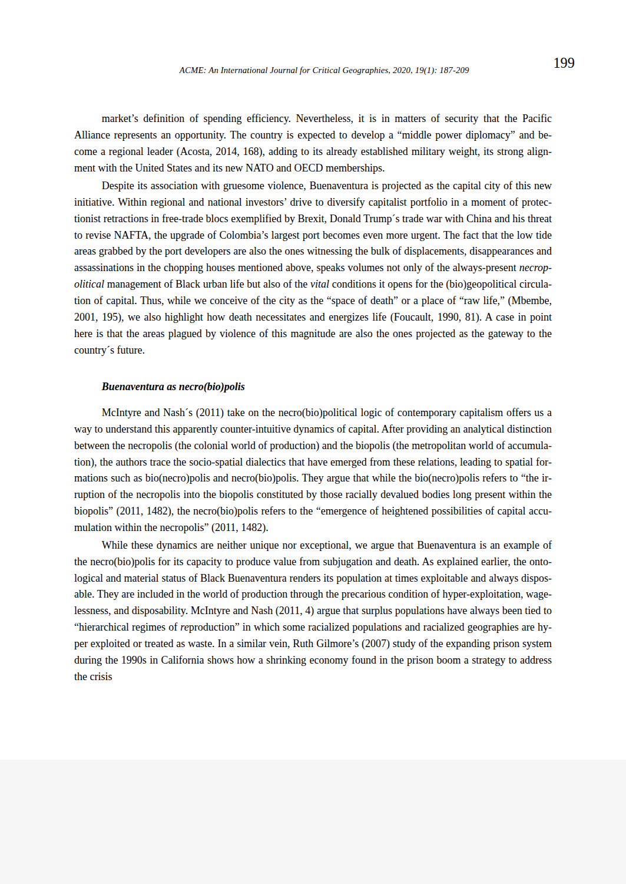ACME: An International Journal for Critical Geographies, 2020, 19(1): 187-209
199
market’s definition of spending efficiency. Nevertheless, it is in matters of security that the Pacific Alliance represents an opportunity. The country is expected to develop a “middle power diplomacy” and become a regional leader (Acosta, 2014, 168), adding to its already established military weight, its strong alignment with the United States and its new NATO and OECD memberships.
Despite its association with gruesome violence, Buenaventura is projected as the capital city of this new initiative. Within regional and national investors’ drive to diversify capitalist portfolio in a moment of protectionist retractions in free-trade blocs exemplified by Brexit, Donald Trump´s trade war with China and his threat to revise NAFTA, the upgrade of Colombia’s largest port becomes even more urgent. The fact that the low tide areas grabbed by the port developers are also the ones witnessing the bulk of displacements, disappearances and assassinations in the chopping houses mentioned above, speaks volumes not only of the always-present necropolitical management of Black urban life but also of the vital conditions it opens for the (bio)geopolitical circulation of capital. Thus, while we conceive of the city as the “space of death” or a place of “raw life,” (Mbembe, 2001, 195), we also highlight how death necessitates and energizes life (Foucault, 1990, 81). A case in point here is that the areas plagued by violence of this magnitude are also the ones projected as the gateway to the country´s future.
Buenaventura as necro(bio)polis
McIntyre and Nash´s (2011) take on the necro(bio)political logic of contemporary capitalism offers us a way to understand this apparently counter-intuitive dynamics of capital. After providing an analytical distinction between the necropolis (the colonial world of production) and the biopolis (the metropolitan world of accumulation), the authors trace the socio-spatial dialectics that have emerged from these relations, leading to spatial formations such as bio(necro)polis and necro(bio)polis. They argue that while the bio(necro)polis refers to “the irruption of the necropolis into the biopolis constituted by those racially devalued bodies long present within the biopolis” (2011, 1482), the necro(bio)polis refers to the “emergence of heightened possibilities of capital accumulation within the necropolis” (2011, 1482).
While these dynamics are neither unique nor exceptional, we argue that Buenaventura is an example of the necro(bio)polis for its capacity to produce value from subjugation and death. As explained earlier, the ontological and material status of Black Buenaventura renders its population at times exploitable and always disposable. They are included in the world of production through the precarious condition of hyper-exploitation, wagelessness, and disposability. McIntyre and Nash (2011, 4) argue that surplus populations have always been tied to “hierarchical regimes of reproduction” in which some racialized populations and racialized geographies are hyper exploited or treated as waste. In a similar vein, Ruth Gilmore’s (2007) study of the expanding prison system during the 1990s in California shows how a shrinking economy found in the prison boom a strategy to address the crisis